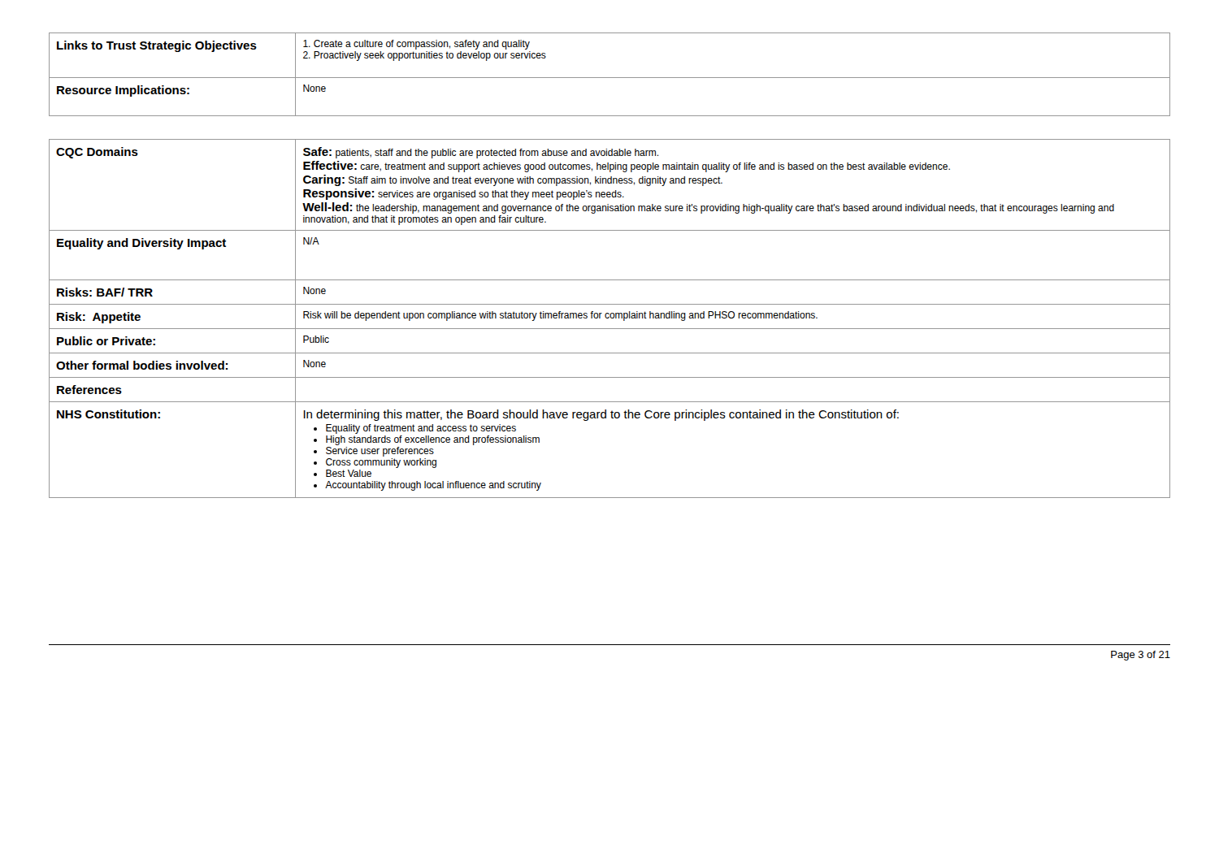| Links to Trust Strategic Objectives | 1. Create a culture of compassion, safety and quality 2. Proactively seek opportunities to develop our services |
| Resource Implications: | None |
| CQC Domains | Safe: patients, staff and the public are protected from abuse and avoidable harm. Effective: care, treatment and support achieves good outcomes, helping people maintain quality of life and is based on the best available evidence. Caring: Staff aim to involve and treat everyone with compassion, kindness, dignity and respect. Responsive: services are organised so that they meet people’s needs. Well-led: the leadership, management and governance of the organisation make sure it's providing high-quality care that's based around individual needs, that it encourages learning and innovation, and that it promotes an open and fair culture. |
| Equality and Diversity Impact | N/A |
| Risks: BAF/ TRR | None |
| Risk: Appetite | Risk will be dependent upon compliance with statutory timeframes for complaint handling and PHSO recommendations. |
| Public or Private: | Public |
| Other formal bodies involved: | None |
| References | |
| NHS Constitution: | In determining this matter, the Board should have regard to the Core principles contained in the Constitution of: Equality of treatment and access to services High standards of excellence and professionalism Service user preferences Cross community working Best Value Accountability through local influence and scrutiny |
Page 3 of 21